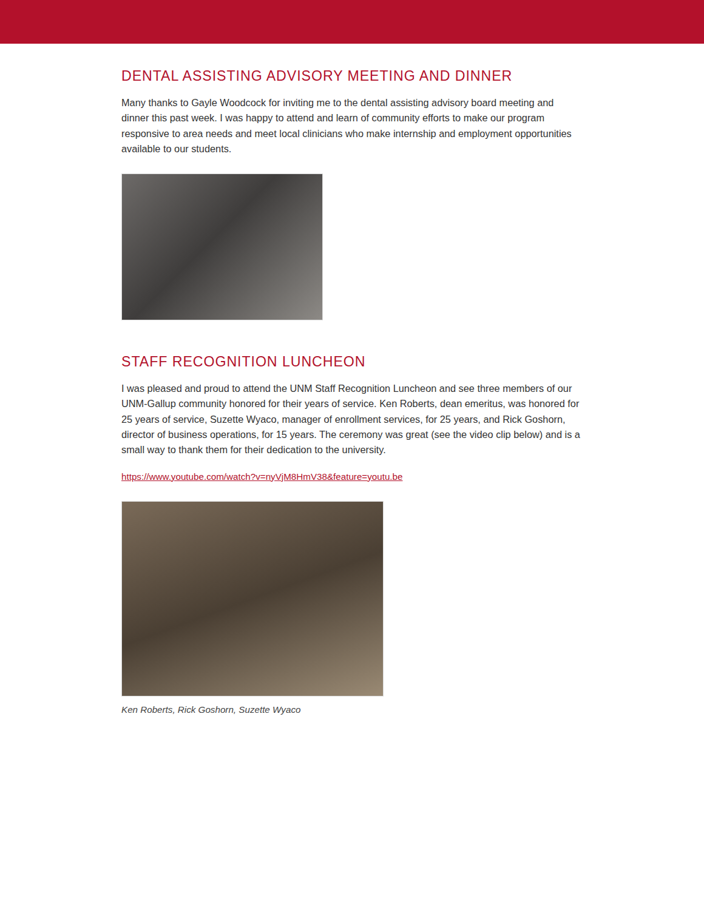Dental Assisting Advisory Meeting and Dinner
Many thanks to Gayle Woodcock for inviting me to the dental assisting advisory board meeting and dinner this past week. I was happy to attend and learn of community efforts to make our program responsive to area needs and meet local clinicians who make internship and employment opportunities available to our students.
Staff Recognition Luncheon
I was pleased and proud to attend the UNM Staff Recognition Luncheon and see three members of our UNM-Gallup community honored for their years of service. Ken Roberts, dean emeritus, was honored for 25 years of service, Suzette Wyaco, manager of enrollment services, for 25 years, and Rick Goshorn, director of business operations, for 15 years. The ceremony was great (see the video clip below) and is a small way to thank them for their dedication to the university.
https://www.youtube.com/watch?v=nyVjM8HmV38&feature=youtu.be
Ken Roberts, Rick Goshorn, Suzette Wyaco